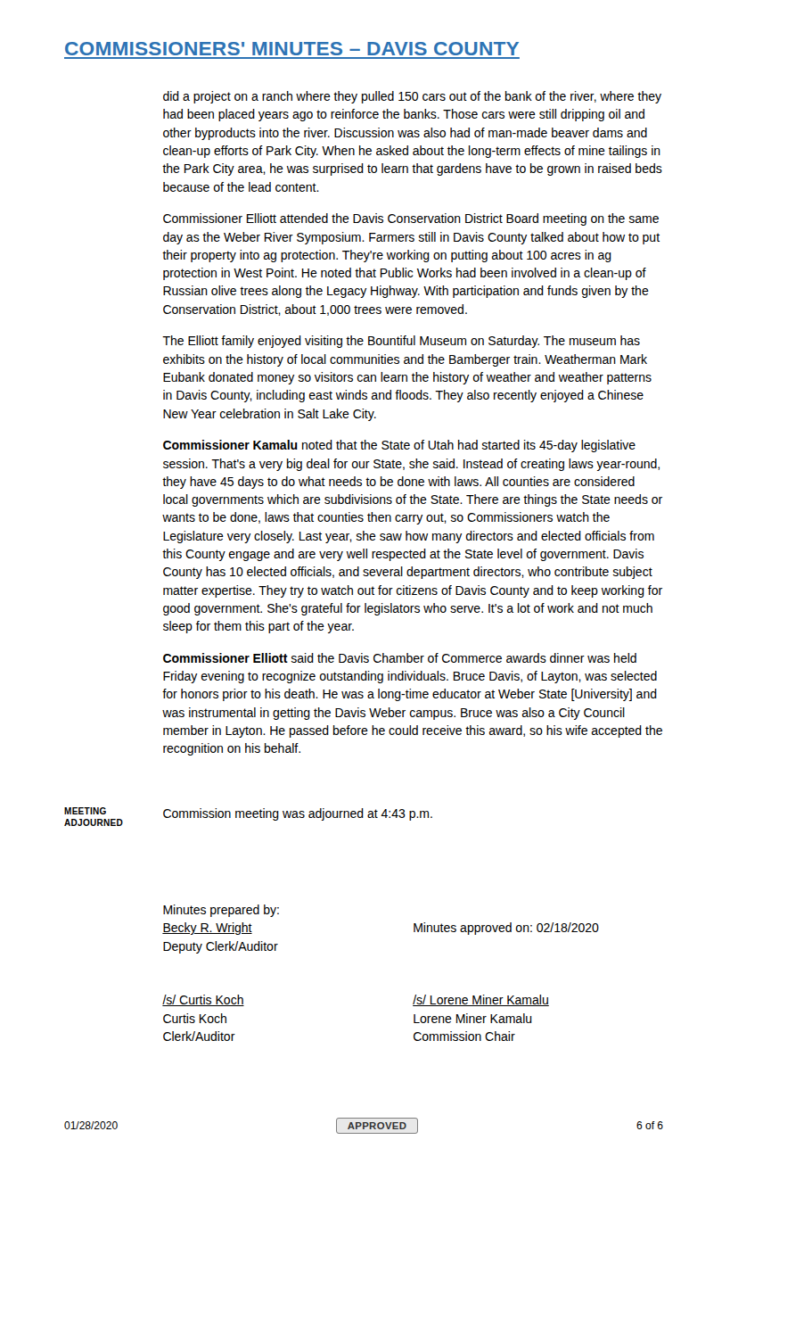COMMISSIONERS' MINUTES – DAVIS COUNTY
did a project on a ranch where they pulled 150 cars out of the bank of the river, where they had been placed years ago to reinforce the banks. Those cars were still dripping oil and other byproducts into the river. Discussion was also had of man-made beaver dams and clean-up efforts of Park City. When he asked about the long-term effects of mine tailings in the Park City area, he was surprised to learn that gardens have to be grown in raised beds because of the lead content.
Commissioner Elliott attended the Davis Conservation District Board meeting on the same day as the Weber River Symposium. Farmers still in Davis County talked about how to put their property into ag protection. They're working on putting about 100 acres in ag protection in West Point. He noted that Public Works had been involved in a clean-up of Russian olive trees along the Legacy Highway. With participation and funds given by the Conservation District, about 1,000 trees were removed.
The Elliott family enjoyed visiting the Bountiful Museum on Saturday. The museum has exhibits on the history of local communities and the Bamberger train. Weatherman Mark Eubank donated money so visitors can learn the history of weather and weather patterns in Davis County, including east winds and floods. They also recently enjoyed a Chinese New Year celebration in Salt Lake City.
Commissioner Kamalu noted that the State of Utah had started its 45-day legislative session. That's a very big deal for our State, she said. Instead of creating laws year-round, they have 45 days to do what needs to be done with laws. All counties are considered local governments which are subdivisions of the State. There are things the State needs or wants to be done, laws that counties then carry out, so Commissioners watch the Legislature very closely. Last year, she saw how many directors and elected officials from this County engage and are very well respected at the State level of government. Davis County has 10 elected officials, and several department directors, who contribute subject matter expertise. They try to watch out for citizens of Davis County and to keep working for good government. She's grateful for legislators who serve. It's a lot of work and not much sleep for them this part of the year.
Commissioner Elliott said the Davis Chamber of Commerce awards dinner was held Friday evening to recognize outstanding individuals. Bruce Davis, of Layton, was selected for honors prior to his death. He was a long-time educator at Weber State [University] and was instrumental in getting the Davis Weber campus. Bruce was also a City Council member in Layton. He passed before he could receive this award, so his wife accepted the recognition on his behalf.
MEETING
ADJOURNED
Commission meeting was adjourned at 4:43 p.m.
| Minutes prepared by: Becky R. Wright Deputy Clerk/Auditor | Minutes approved on: 02/18/2020 |
| /s/ Curtis Koch Curtis Koch Clerk/Auditor | /s/ Lorene Miner Kamalu Lorene Miner Kamalu Commission Chair |
01/28/2020
APPROVED
6 of 6